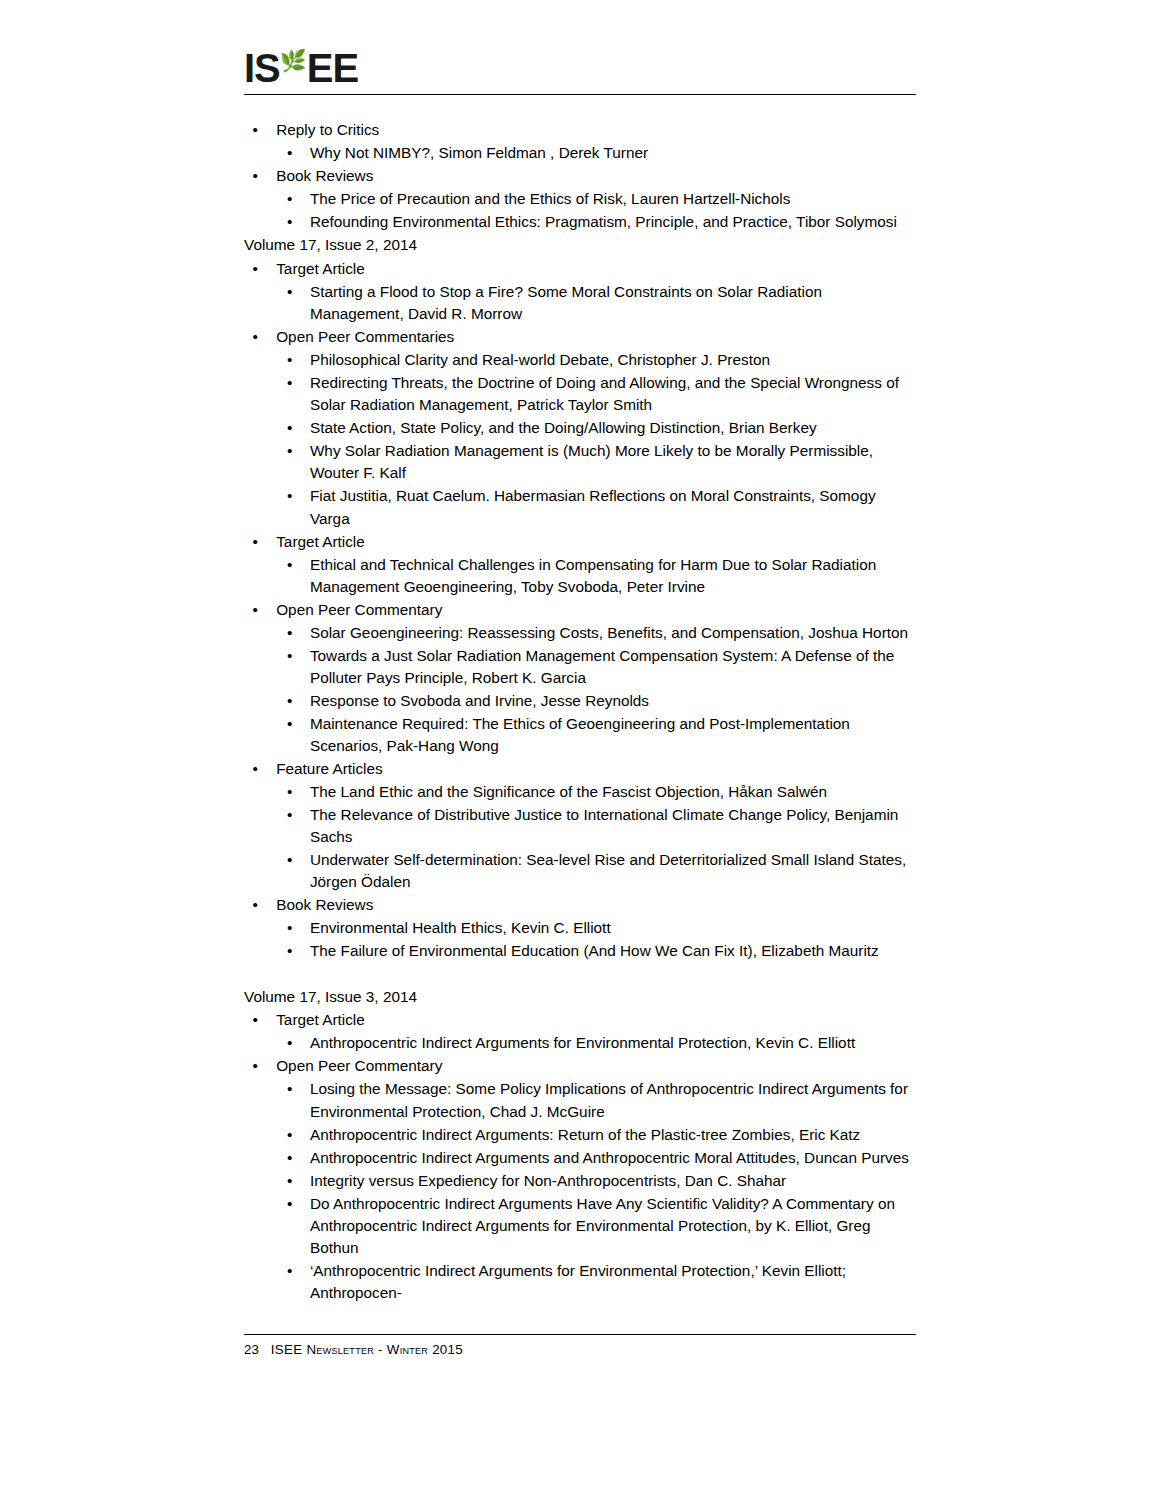IS🌿EE
Reply to Critics
Why Not NIMBY?, Simon Feldman , Derek Turner
Book Reviews
The Price of Precaution and the Ethics of Risk, Lauren Hartzell-Nichols
Refounding Environmental Ethics: Pragmatism, Principle, and Practice, Tibor Solymosi
Volume 17, Issue 2, 2014
Target Article
Starting a Flood to Stop a Fire? Some Moral Constraints on Solar Radiation Management, David R. Morrow
Open Peer Commentaries
Philosophical Clarity and Real-world Debate, Christopher J. Preston
Redirecting Threats, the Doctrine of Doing and Allowing, and the Special Wrongness of Solar Radiation Management, Patrick Taylor Smith
State Action, State Policy, and the Doing/Allowing Distinction, Brian Berkey
Why Solar Radiation Management is (Much) More Likely to be Morally Permissible, Wouter F. Kalf
Fiat Justitia, Ruat Caelum. Habermasian Reflections on Moral Constraints, Somogy Varga
Target Article
Ethical and Technical Challenges in Compensating for Harm Due to Solar Radiation Management Geoengineering, Toby Svoboda, Peter Irvine
Open Peer Commentary
Solar Geoengineering: Reassessing Costs, Benefits, and Compensation, Joshua Horton
Towards a Just Solar Radiation Management Compensation System: A Defense of the Polluter Pays Principle, Robert K. Garcia
Response to Svoboda and Irvine, Jesse Reynolds
Maintenance Required: The Ethics of Geoengineering and Post-Implementation Scenarios, Pak-Hang Wong
Feature Articles
The Land Ethic and the Significance of the Fascist Objection, Håkan Salwén
The Relevance of Distributive Justice to International Climate Change Policy, Benjamin Sachs
Underwater Self-determination: Sea-level Rise and Deterritorialized Small Island States, Jörgen Ödalen
Book Reviews
Environmental Health Ethics, Kevin C. Elliott
The Failure of Environmental Education (And How We Can Fix It), Elizabeth Mauritz
Volume 17, Issue 3, 2014
Target Article
Anthropocentric Indirect Arguments for Environmental Protection, Kevin C. Elliott
Open Peer Commentary
Losing the Message: Some Policy Implications of Anthropocentric Indirect Arguments for Environmental Protection, Chad J. McGuire
Anthropocentric Indirect Arguments: Return of the Plastic-tree Zombies, Eric Katz
Anthropocentric Indirect Arguments and Anthropocentric Moral Attitudes, Duncan Purves
Integrity versus Expediency for Non-Anthropocentrists, Dan C. Shahar
Do Anthropocentric Indirect Arguments Have Any Scientific Validity? A Commentary on Anthropocentric Indirect Arguments for Environmental Protection, by K. Elliot, Greg Bothun
‘Anthropocentric Indirect Arguments for Environmental Protection,’ Kevin Elliott; Anthropocen-
23 ISEE Newsletter - Winter 2015